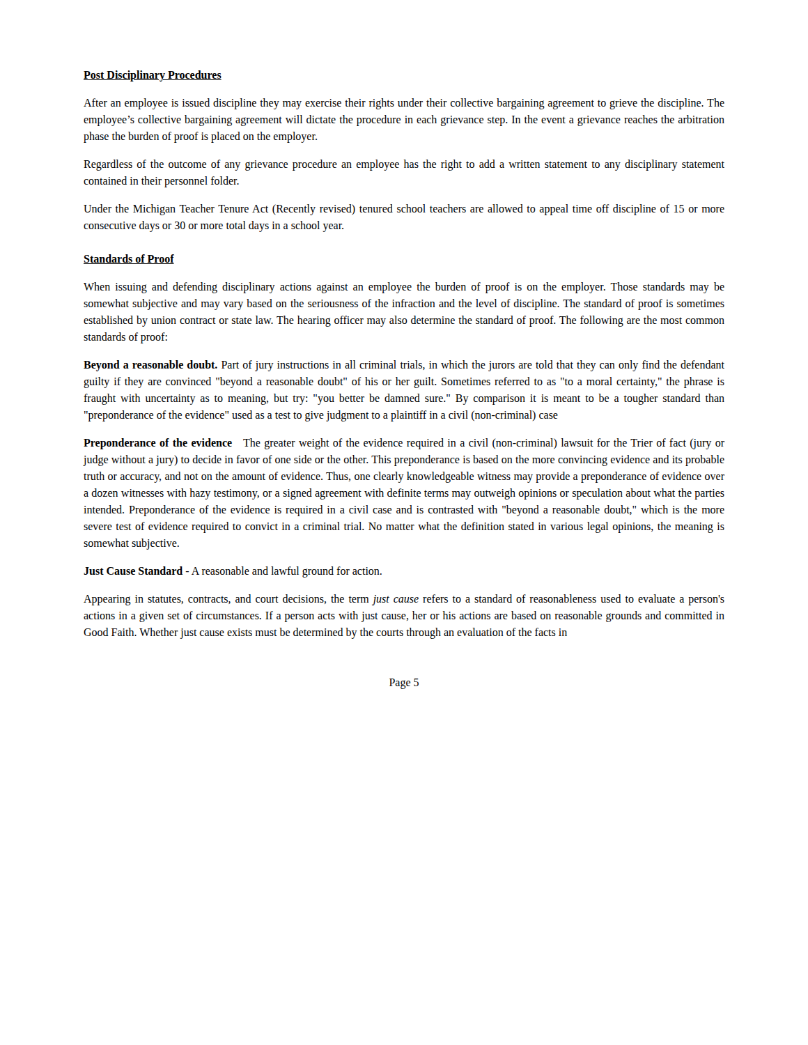Post Disciplinary Procedures
After an employee is issued discipline they may exercise their rights under their collective bargaining agreement to grieve the discipline. The employee’s collective bargaining agreement will dictate the procedure in each grievance step. In the event a grievance reaches the arbitration phase the burden of proof is placed on the employer.
Regardless of the outcome of any grievance procedure an employee has the right to add a written statement to any disciplinary statement contained in their personnel folder.
Under the Michigan Teacher Tenure Act (Recently revised) tenured school teachers are allowed to appeal time off discipline of 15 or more consecutive days or 30 or more total days in a school year.
Standards of Proof
When issuing and defending disciplinary actions against an employee the burden of proof is on the employer. Those standards may be somewhat subjective and may vary based on the seriousness of the infraction and the level of discipline. The standard of proof is sometimes established by union contract or state law. The hearing officer may also determine the standard of proof. The following are the most common standards of proof:
Beyond a reasonable doubt. Part of jury instructions in all criminal trials, in which the jurors are told that they can only find the defendant guilty if they are convinced "beyond a reasonable doubt" of his or her guilt. Sometimes referred to as "to a moral certainty," the phrase is fraught with uncertainty as to meaning, but try: "you better be damned sure." By comparison it is meant to be a tougher standard than "preponderance of the evidence" used as a test to give judgment to a plaintiff in a civil (non-criminal) case
Preponderance of the evidence The greater weight of the evidence required in a civil (non-criminal) lawsuit for the Trier of fact (jury or judge without a jury) to decide in favor of one side or the other. This preponderance is based on the more convincing evidence and its probable truth or accuracy, and not on the amount of evidence. Thus, one clearly knowledgeable witness may provide a preponderance of evidence over a dozen witnesses with hazy testimony, or a signed agreement with definite terms may outweigh opinions or speculation about what the parties intended. Preponderance of the evidence is required in a civil case and is contrasted with "beyond a reasonable doubt," which is the more severe test of evidence required to convict in a criminal trial. No matter what the definition stated in various legal opinions, the meaning is somewhat subjective.
Just Cause Standard - A reasonable and lawful ground for action.
Appearing in statutes, contracts, and court decisions, the term just cause refers to a standard of reasonableness used to evaluate a person's actions in a given set of circumstances. If a person acts with just cause, her or his actions are based on reasonable grounds and committed in Good Faith. Whether just cause exists must be determined by the courts through an evaluation of the facts in
Page 5